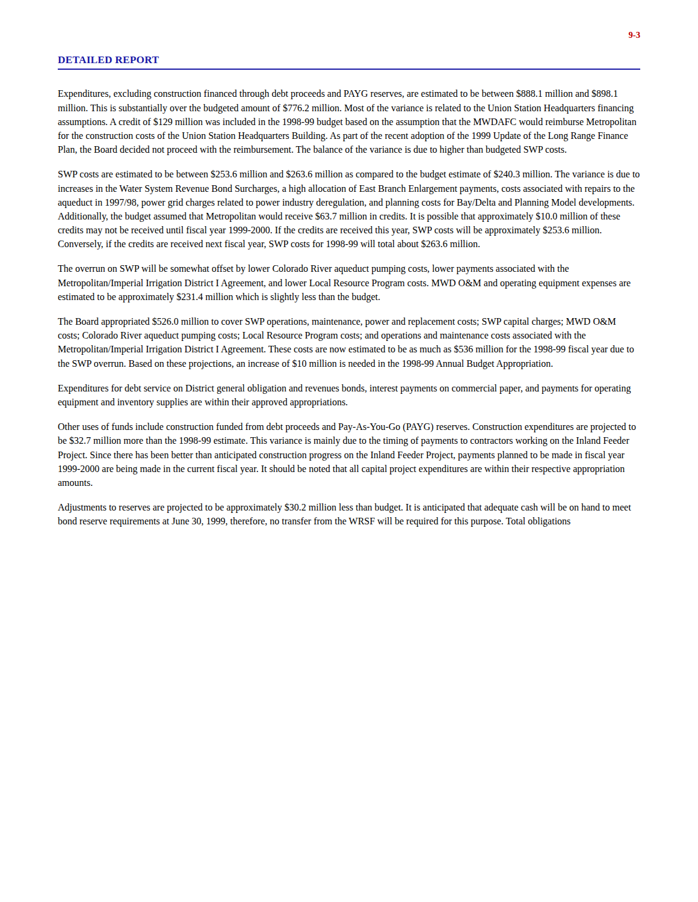9-3
DETAILED REPORT
Expenditures, excluding construction financed through debt proceeds and PAYG reserves, are estimated to be between $888.1 million and $898.1 million. This is substantially over the budgeted amount of $776.2 million. Most of the variance is related to the Union Station Headquarters financing assumptions. A credit of $129 million was included in the 1998-99 budget based on the assumption that the MWDAFC would reimburse Metropolitan for the construction costs of the Union Station Headquarters Building. As part of the recent adoption of the 1999 Update of the Long Range Finance Plan, the Board decided not proceed with the reimbursement. The balance of the variance is due to higher than budgeted SWP costs.
SWP costs are estimated to be between $253.6 million and $263.6 million as compared to the budget estimate of $240.3 million. The variance is due to increases in the Water System Revenue Bond Surcharges, a high allocation of East Branch Enlargement payments, costs associated with repairs to the aqueduct in 1997/98, power grid charges related to power industry deregulation, and planning costs for Bay/Delta and Planning Model developments. Additionally, the budget assumed that Metropolitan would receive $63.7 million in credits. It is possible that approximately $10.0 million of these credits may not be received until fiscal year 1999-2000. If the credits are received this year, SWP costs will be approximately $253.6 million. Conversely, if the credits are received next fiscal year, SWP costs for 1998-99 will total about $263.6 million.
The overrun on SWP will be somewhat offset by lower Colorado River aqueduct pumping costs, lower payments associated with the Metropolitan/Imperial Irrigation District I Agreement, and lower Local Resource Program costs. MWD O&M and operating equipment expenses are estimated to be approximately $231.4 million which is slightly less than the budget.
The Board appropriated $526.0 million to cover SWP operations, maintenance, power and replacement costs; SWP capital charges; MWD O&M costs; Colorado River aqueduct pumping costs; Local Resource Program costs; and operations and maintenance costs associated with the Metropolitan/Imperial Irrigation District I Agreement. These costs are now estimated to be as much as $536 million for the 1998-99 fiscal year due to the SWP overrun. Based on these projections, an increase of $10 million is needed in the 1998-99 Annual Budget Appropriation.
Expenditures for debt service on District general obligation and revenues bonds, interest payments on commercial paper, and payments for operating equipment and inventory supplies are within their approved appropriations.
Other uses of funds include construction funded from debt proceeds and Pay-As-You-Go (PAYG) reserves. Construction expenditures are projected to be $32.7 million more than the 1998-99 estimate. This variance is mainly due to the timing of payments to contractors working on the Inland Feeder Project. Since there has been better than anticipated construction progress on the Inland Feeder Project, payments planned to be made in fiscal year 1999-2000 are being made in the current fiscal year. It should be noted that all capital project expenditures are within their respective appropriation amounts.
Adjustments to reserves are projected to be approximately $30.2 million less than budget. It is anticipated that adequate cash will be on hand to meet bond reserve requirements at June 30, 1999, therefore, no transfer from the WRSF will be required for this purpose. Total obligations